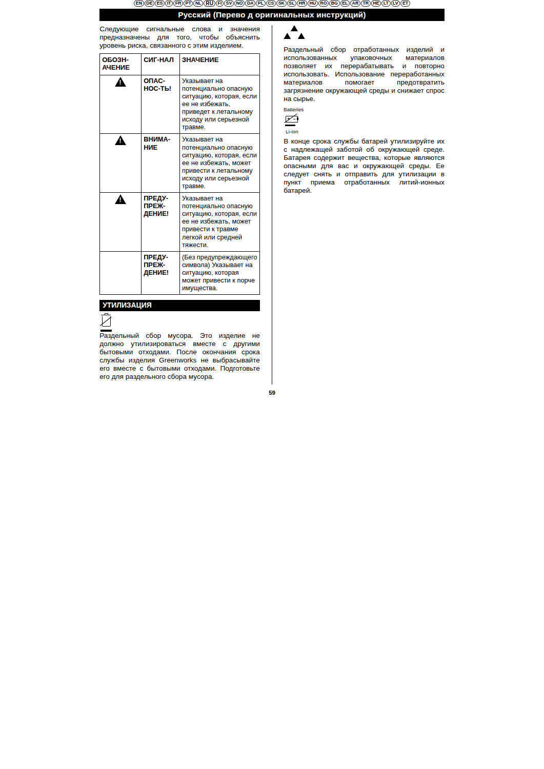EN DE ES IT FR PT NL RU FI SV NO DA PL CS SK SL HR HU RO BG EL AR TR HE LT LV ET
Русский (Перево д оригинальных инструкций)
Следующие сигнальные слова и значения предназначены для того, чтобы объяснить уровень риска, связанного с этим изделием.
| ОБОЗН-АЧЕНИЕ | СИГ-НАЛ | ЗНАЧЕНИЕ |
| --- | --- | --- |
| | ОПАС-НОС-ТЬ! | Указывает на потенциально опасную ситуацию, которая, если ее не избежать, приведет к летальному исходу или серьезной травме. |
| | ВНИМА-НИЕ | Указывает на потенциально опасную ситуацию, которая, если ее не избежать, может привести к летальному исходу или серьезной травме. |
| | ПРЕДУ-ПРЕЖ-ДЕНИЕ! | Указывает на потенциально опасную ситуацию, которая, если ее не избежать, может привести к травме легкой или средней тяжести. |
| | ПРЕДУ-ПРЕЖ-ДЕНИЕ! | (Без предупреждающего символа) Указывает на ситуацию, которая может привести к порче имущества. |
УТИЛИЗАЦИЯ
Раздельный сбор мусора. Это изделие не должно утилизироваться вместе с другими бытовыми отходами. После окончания срока службы изделия Greenworks не выбрасывайте его вместе с бытовыми отходами. Подготовьте его для раздельного сбора мусора.
Раздельный сбор отработанных изделий и использованных упаковочных материалов позволяет их перерабатывать и повторно использовать. Использование переработанных материалов помогает предотвратить загрязнение окружающей среды и снижает спрос на сырье.
Batteries
+
−
Li-ion
В конце срока службы батарей утилизируйте их с надлежащей заботой об окружающей среде. Батарея содержит вещества, которые являются опасными для вас и окружающей среды. Ее следует снять и отправить для утилизации в пункт приема отработанных литий-ионных батарей.
59